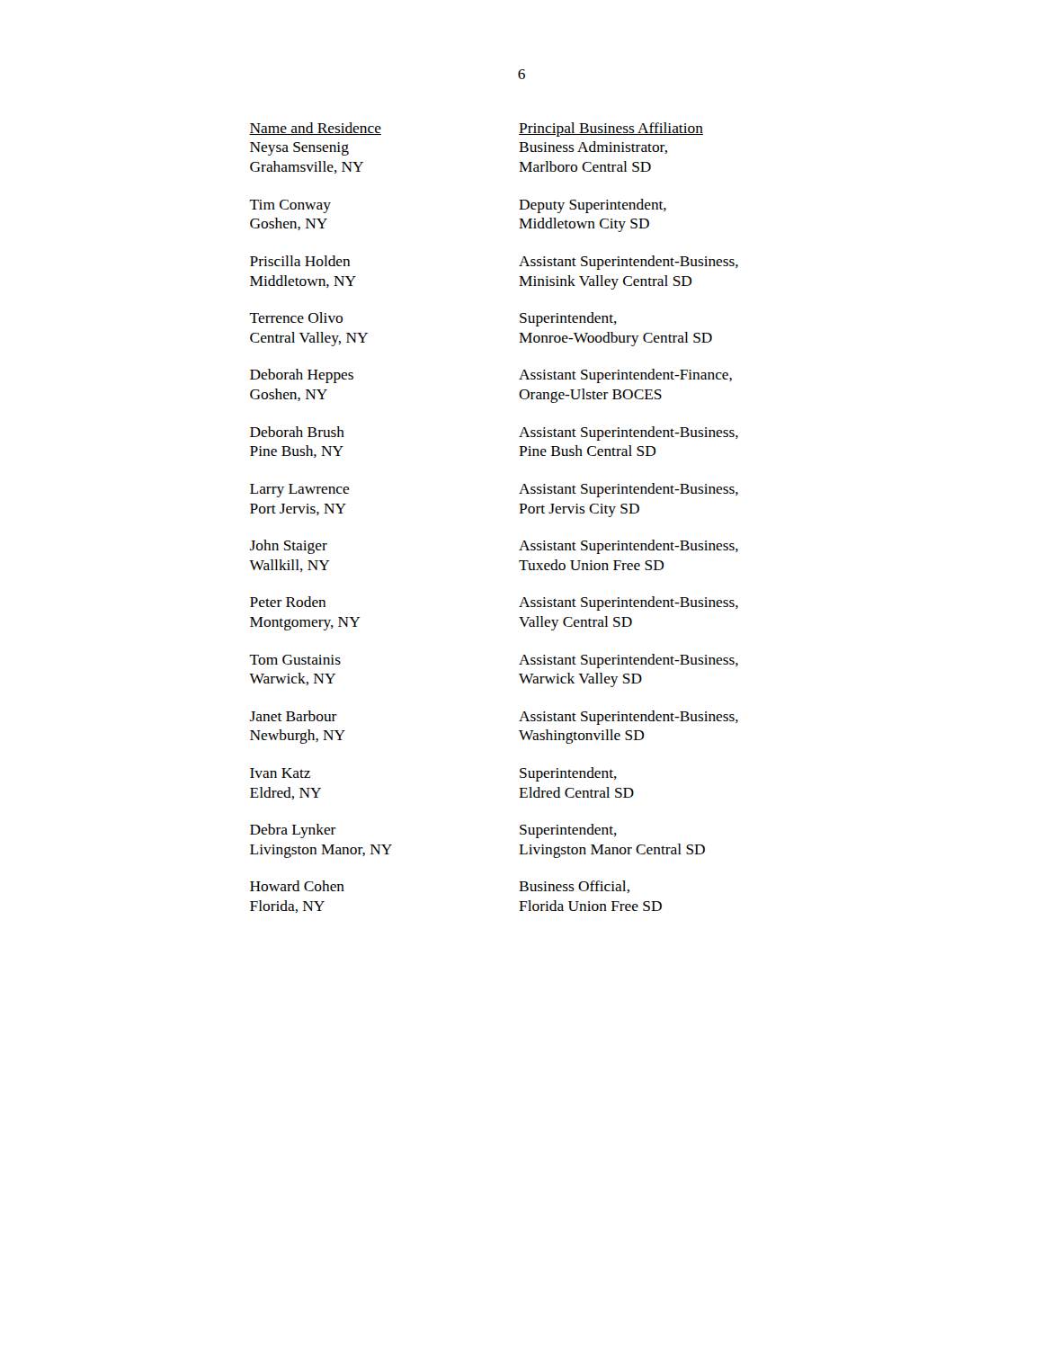6
| Name and Residence | Principal Business Affiliation |
| Neysa Sensenig Grahamsville, NY | Business Administrator, Marlboro Central SD |
| Tim Conway Goshen, NY | Deputy Superintendent, Middletown City SD |
| Priscilla Holden Middletown, NY | Assistant Superintendent-Business, Minisink Valley Central SD |
| Terrence Olivo Central Valley, NY | Superintendent, Monroe-Woodbury Central SD |
| Deborah Heppes Goshen, NY | Assistant Superintendent-Finance, Orange-Ulster BOCES |
| Deborah Brush Pine Bush, NY | Assistant Superintendent-Business, Pine Bush Central SD |
| Larry Lawrence Port Jervis, NY | Assistant Superintendent-Business, Port Jervis City SD |
| John Staiger Wallkill, NY | Assistant Superintendent-Business, Tuxedo Union Free SD |
| Peter Roden Montgomery, NY | Assistant Superintendent-Business, Valley Central SD |
| Tom Gustainis Warwick, NY | Assistant Superintendent-Business, Warwick Valley SD |
| Janet Barbour Newburgh, NY | Assistant Superintendent-Business, Washingtonville SD |
| Ivan Katz Eldred, NY | Superintendent, Eldred Central SD |
| Debra Lynker Livingston Manor, NY | Superintendent, Livingston Manor Central SD |
| Howard Cohen Florida, NY | Business Official, Florida Union Free SD |